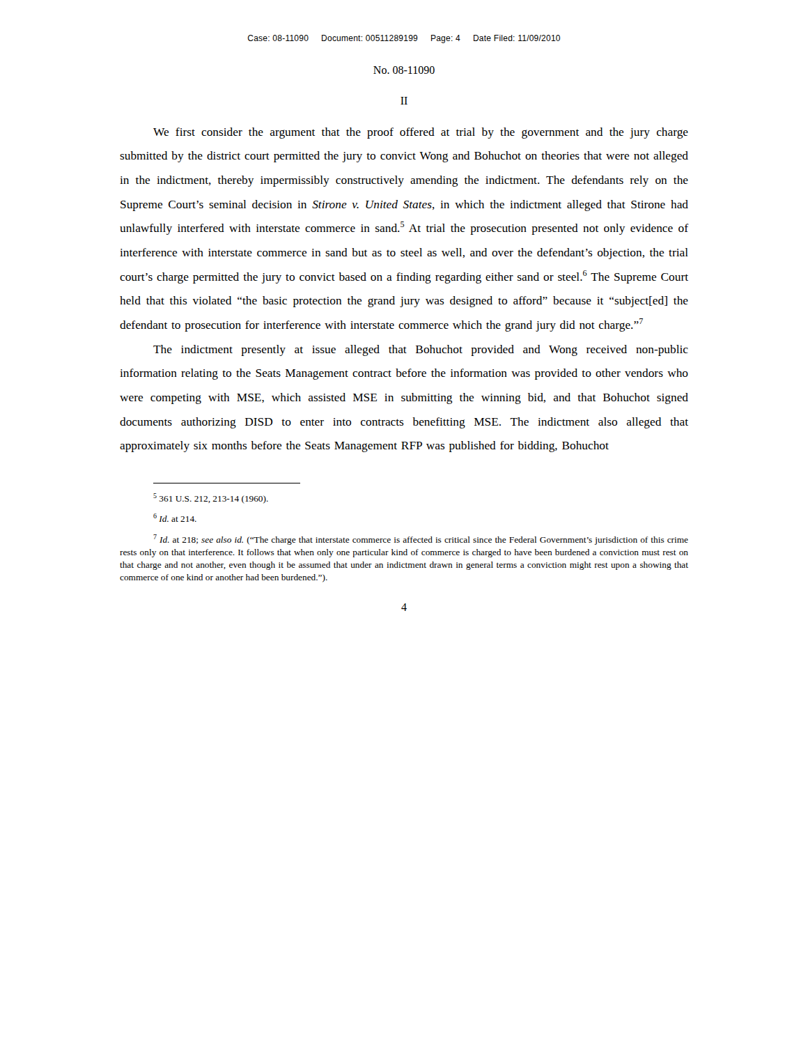Case: 08-11090 Document: 00511289199 Page: 4 Date Filed: 11/09/2010
No. 08-11090
II
We first consider the argument that the proof offered at trial by the government and the jury charge submitted by the district court permitted the jury to convict Wong and Bohuchot on theories that were not alleged in the indictment, thereby impermissibly constructively amending the indictment. The defendants rely on the Supreme Court’s seminal decision in Stirone v. United States, in which the indictment alleged that Stirone had unlawfully interfered with interstate commerce in sand.5 At trial the prosecution presented not only evidence of interference with interstate commerce in sand but as to steel as well, and over the defendant’s objection, the trial court’s charge permitted the jury to convict based on a finding regarding either sand or steel.6 The Supreme Court held that this violated “the basic protection the grand jury was designed to afford” because it “subject[ed] the defendant to prosecution for interference with interstate commerce which the grand jury did not charge.”7
The indictment presently at issue alleged that Bohuchot provided and Wong received non-public information relating to the Seats Management contract before the information was provided to other vendors who were competing with MSE, which assisted MSE in submitting the winning bid, and that Bohuchot signed documents authorizing DISD to enter into contracts benefitting MSE. The indictment also alleged that approximately six months before the Seats Management RFP was published for bidding, Bohuchot
5 361 U.S. 212, 213-14 (1960).
6 Id. at 214.
7 Id. at 218; see also id. (“The charge that interstate commerce is affected is critical since the Federal Government’s jurisdiction of this crime rests only on that interference. It follows that when only one particular kind of commerce is charged to have been burdened a conviction must rest on that charge and not another, even though it be assumed that under an indictment drawn in general terms a conviction might rest upon a showing that commerce of one kind or another had been burdened.”).
4